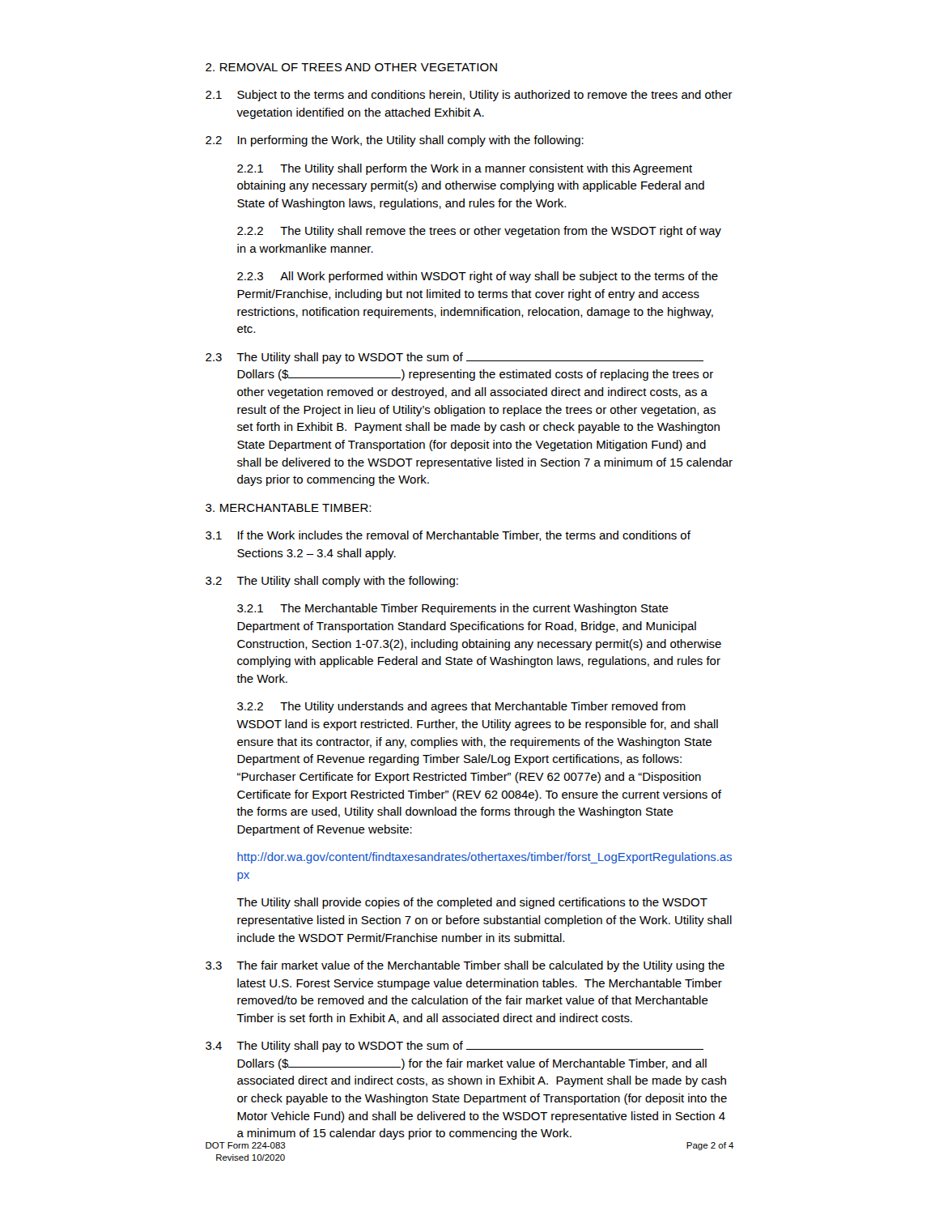2. REMOVAL OF TREES AND OTHER VEGETATION
2.1 Subject to the terms and conditions herein, Utility is authorized to remove the trees and other vegetation identified on the attached Exhibit A.
2.2 In performing the Work, the Utility shall comply with the following:
2.2.1 The Utility shall perform the Work in a manner consistent with this Agreement obtaining any necessary permit(s) and otherwise complying with applicable Federal and State of Washington laws, regulations, and rules for the Work.
2.2.2 The Utility shall remove the trees or other vegetation from the WSDOT right of way in a workmanlike manner.
2.2.3 All Work performed within WSDOT right of way shall be subject to the terms of the Permit/Franchise, including but not limited to terms that cover right of entry and access restrictions, notification requirements, indemnification, relocation, damage to the highway, etc.
2.3 The Utility shall pay to WSDOT the sum of Dollars ($ ) representing the estimated costs of replacing the trees or other vegetation removed or destroyed, and all associated direct and indirect costs, as a result of the Project in lieu of Utility’s obligation to replace the trees or other vegetation, as set forth in Exhibit B. Payment shall be made by cash or check payable to the Washington State Department of Transportation (for deposit into the Vegetation Mitigation Fund) and shall be delivered to the WSDOT representative listed in Section 7 a minimum of 15 calendar days prior to commencing the Work.
3. MERCHANTABLE TIMBER:
3.1 If the Work includes the removal of Merchantable Timber, the terms and conditions of Sections 3.2 – 3.4 shall apply.
3.2 The Utility shall comply with the following:
3.2.1 The Merchantable Timber Requirements in the current Washington State Department of Transportation Standard Specifications for Road, Bridge, and Municipal Construction, Section 1-07.3(2), including obtaining any necessary permit(s) and otherwise complying with applicable Federal and State of Washington laws, regulations, and rules for the Work.
3.2.2 The Utility understands and agrees that Merchantable Timber removed from WSDOT land is export restricted. Further, the Utility agrees to be responsible for, and shall ensure that its contractor, if any, complies with, the requirements of the Washington State Department of Revenue regarding Timber Sale/Log Export certifications, as follows: “Purchaser Certificate for Export Restricted Timber” (REV 62 0077e) and a “Disposition Certificate for Export Restricted Timber” (REV 62 0084e). To ensure the current versions of the forms are used, Utility shall download the forms through the Washington State Department of Revenue website:
http://dor.wa.gov/content/findtaxesandrates/othertaxes/timber/forst_LogExportRegulations.aspx
The Utility shall provide copies of the completed and signed certifications to the WSDOT representative listed in Section 7 on or before substantial completion of the Work. Utility shall include the WSDOT Permit/Franchise number in its submittal.
3.3 The fair market value of the Merchantable Timber shall be calculated by the Utility using the latest U.S. Forest Service stumpage value determination tables. The Merchantable Timber removed/to be removed and the calculation of the fair market value of that Merchantable Timber is set forth in Exhibit A, and all associated direct and indirect costs.
3.4 The Utility shall pay to WSDOT the sum of Dollars ($ ) for the fair market value of Merchantable Timber, and all associated direct and indirect costs, as shown in Exhibit A. Payment shall be made by cash or check payable to the Washington State Department of Transportation (for deposit into the Motor Vehicle Fund) and shall be delivered to the WSDOT representative listed in Section 4 a minimum of 15 calendar days prior to commencing the Work.
DOT Form 224-083 Revised 10/2020
Page 2 of 4